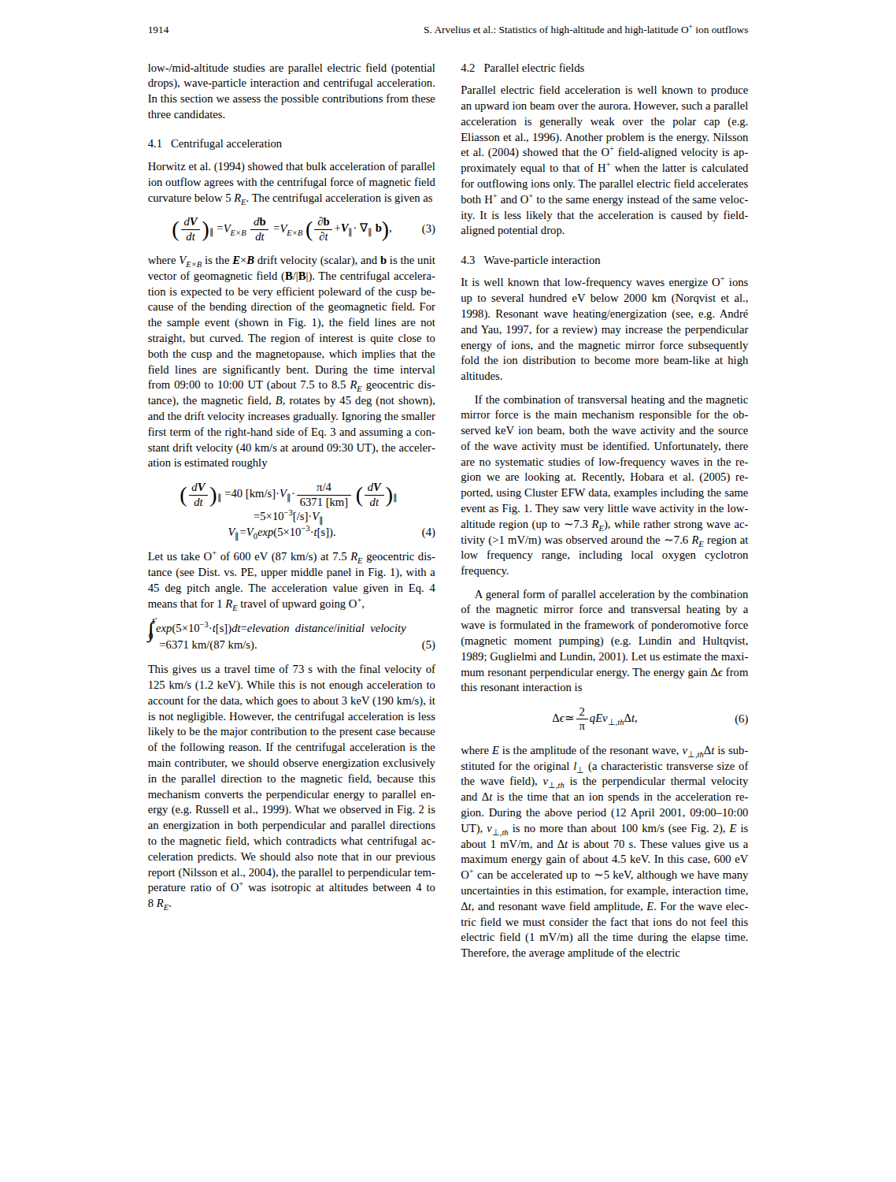1914 S. Arvelius et al.: Statistics of high-altitude and high-latitude O+ ion outflows
low-/mid-altitude studies are parallel electric field (potential drops), wave-particle interaction and centrifugal acceleration. In this section we assess the possible contributions from these three candidates.
4.1 Centrifugal acceleration
Horwitz et al. (1994) showed that bulk acceleration of parallel ion outflow agrees with the centrifugal force of magnetic field curvature below 5 RE. The centrifugal acceleration is given as
dV dt∥ =VE×B db dt =VE×B ∂b∂t+V∥· ∇∥ b , (3)
where VE×B is the E×B drift velocity (scalar), and b is the unit vector of geomagnetic field (B/|B|). The centrifugal acceleration is expected to be very efficient poleward of the cusp because of the bending direction of the geomagnetic field. For the sample event (shown in Fig. 1), the field lines are not straight, but curved. The region of interest is quite close to both the cusp and the magnetopause, which implies that the field lines are significantly bent. During the time interval from 09:00 to 10:00 UT (about 7.5 to 8.5 RE geocentric distance), the magnetic field, B, rotates by 45 deg (not shown), and the drift velocity increases gradually. Ignoring the smaller first term of the right-hand side of Eq. 3 and assuming a constant drift velocity (40 km/s at around 09:30 UT), the acceleration is estimated roughly
dV dt∥ =40 [km/s]·V∥·π/46371 [km] dV dt∥ =5×10−3[/s]·V∥
V∥=V0exp(5×10−3·t[s]). (4)
Let us take O+ of 600 eV (87 km/s) at 7.5 RE geocentric distance (see Dist. vs. PE, upper middle panel in Fig. 1), with a 45 deg pitch angle. The acceleration value given in Eq. 4 means that for 1 RE travel of upward going O+,
∫t′0 exp(5×10−3·t[s])dt=elevation distance/initial velocity
=6371 km/(87 km/s). (5)
This gives us a travel time of 73 s with the final velocity of 125 km/s (1.2 keV). While this is not enough acceleration to account for the data, which goes to about 3 keV (190 km/s), it is not negligible. However, the centrifugal acceleration is less likely to be the major contribution to the present case because of the following reason. If the centrifugal acceleration is the main contributer, we should observe energization exclusively in the parallel direction to the magnetic field, because this mechanism converts the perpendicular energy to parallel energy (e.g. Russell et al., 1999). What we observed in Fig. 2 is an energization in both perpendicular and parallel directions to the magnetic field, which contradicts what centrifugal acceleration predicts. We should also note that in our previous report (Nilsson et al., 2004), the parallel to perpendicular temperature ratio of O+ was isotropic at altitudes between 4 to 8 RE.
4.2 Parallel electric fields
Parallel electric field acceleration is well known to produce an upward ion beam over the aurora. However, such a parallel acceleration is generally weak over the polar cap (e.g. Eliasson et al., 1996). Another problem is the energy. Nilsson et al. (2004) showed that the O+ field-aligned velocity is approximately equal to that of H+ when the latter is calculated for outflowing ions only. The parallel electric field accelerates both H+ and O+ to the same energy instead of the same velocity. It is less likely that the acceleration is caused by field-aligned potential drop.
4.3 Wave-particle interaction
It is well known that low-frequency waves energize O+ ions up to several hundred eV below 2000 km (Norqvist et al., 1998). Resonant wave heating/energization (see, e.g. André and Yau, 1997, for a review) may increase the perpendicular energy of ions, and the magnetic mirror force subsequently fold the ion distribution to become more beam-like at high altitudes.
If the combination of transversal heating and the magnetic mirror force is the main mechanism responsible for the observed keV ion beam, both the wave activity and the source of the wave activity must be identified. Unfortunately, there are no systematic studies of low-frequency waves in the region we are looking at. Recently, Hobara et al. (2005) reported, using Cluster EFW data, examples including the same event as Fig. 1. They saw very little wave activity in the low-altitude region (up to ∼7.3 RE), while rather strong wave activity (>1 mV/m) was observed around the ∼7.6 RE region at low frequency range, including local oxygen cyclotron frequency.
A general form of parallel acceleration by the combination of the magnetic mirror force and transversal heating by a wave is formulated in the framework of ponderomotive force (magnetic moment pumping) (e.g. Lundin and Hultqvist, 1989; Guglielmi and Lundin, 2001). Let us estimate the maximum resonant perpendicular energy. The energy gain Δϵ from this resonant interaction is
Δϵ≃2 π qEv⊥,thΔt, (6)
where E is the amplitude of the resonant wave, v⊥,thΔt is substituted for the original l⊥ (a characteristic transverse size of the wave field), v⊥,th is the perpendicular thermal velocity and Δt is the time that an ion spends in the acceleration region. During the above period (12 April 2001, 09:00–10:00 UT), v⊥,th is no more than about 100 km/s (see Fig. 2), E is about 1 mV/m, and Δt is about 70 s. These values give us a maximum energy gain of about 4.5 keV. In this case, 600 eV O+ can be accelerated up to ∼5 keV, although we have many uncertainties in this estimation, for example, interaction time, Δt, and resonant wave field amplitude, E. For the wave electric field we must consider the fact that ions do not feel this electric field (1 mV/m) all the time during the elapse time. Therefore, the average amplitude of the electric